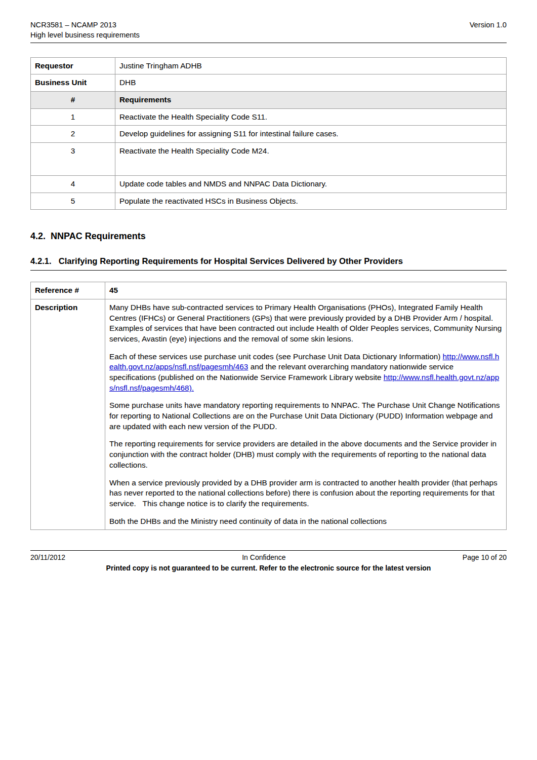NCR3581 – NCAMP 2013
High level business requirements
Version 1.0
| Requestor | Justine Tringham ADHB |
| Business Unit | DHB |
| # | Requirements |
| 1 | Reactivate the Health Speciality Code S11. |
| 2 | Develop guidelines for assigning S11 for intestinal failure cases. |
| 3 | Reactivate the Health Speciality Code M24. |
| 4 | Update code tables and NMDS and NNPAC Data Dictionary. |
| 5 | Populate the reactivated HSCs in Business Objects. |
4.2. NNPAC Requirements
4.2.1. Clarifying Reporting Requirements for Hospital Services Delivered by Other Providers
| Reference # | 45 |
| Description | Many DHBs have sub-contracted services to Primary Health Organisations (PHOs), Integrated Family Health Centres (IFHCs) or General Practitioners (GPs) that were previously provided by a DHB Provider Arm / hospital. Examples of services that have been contracted out include Health of Older Peoples services, Community Nursing services, Avastin (eye) injections and the removal of some skin lesions. Each of these services use purchase unit codes (see Purchase Unit Data Dictionary Information) http://www.nsfl.health.govt.nz/apps/nsfl.nsf/pagesmh/463 and the relevant overarching mandatory nationwide service specifications (published on the Nationwide Service Framework Library website http://www.nsfl.health.govt.nz/apps/nsfl.nsf/pagesmh/468). Some purchase units have mandatory reporting requirements to NNPAC. The Purchase Unit Change Notifications for reporting to National Collections are on the Purchase Unit Data Dictionary (PUDD) Information webpage and are updated with each new version of the PUDD. The reporting requirements for service providers are detailed in the above documents and the Service provider in conjunction with the contract holder (DHB) must comply with the requirements of reporting to the national data collections. When a service previously provided by a DHB provider arm is contracted to another health provider (that perhaps has never reported to the national collections before) there is confusion about the reporting requirements for that service. This change notice is to clarify the requirements. Both the DHBs and the Ministry need continuity of data in the national collections |
20/11/2012 In Confidence Page 10 of 20
Printed copy is not guaranteed to be current. Refer to the electronic source for the latest version